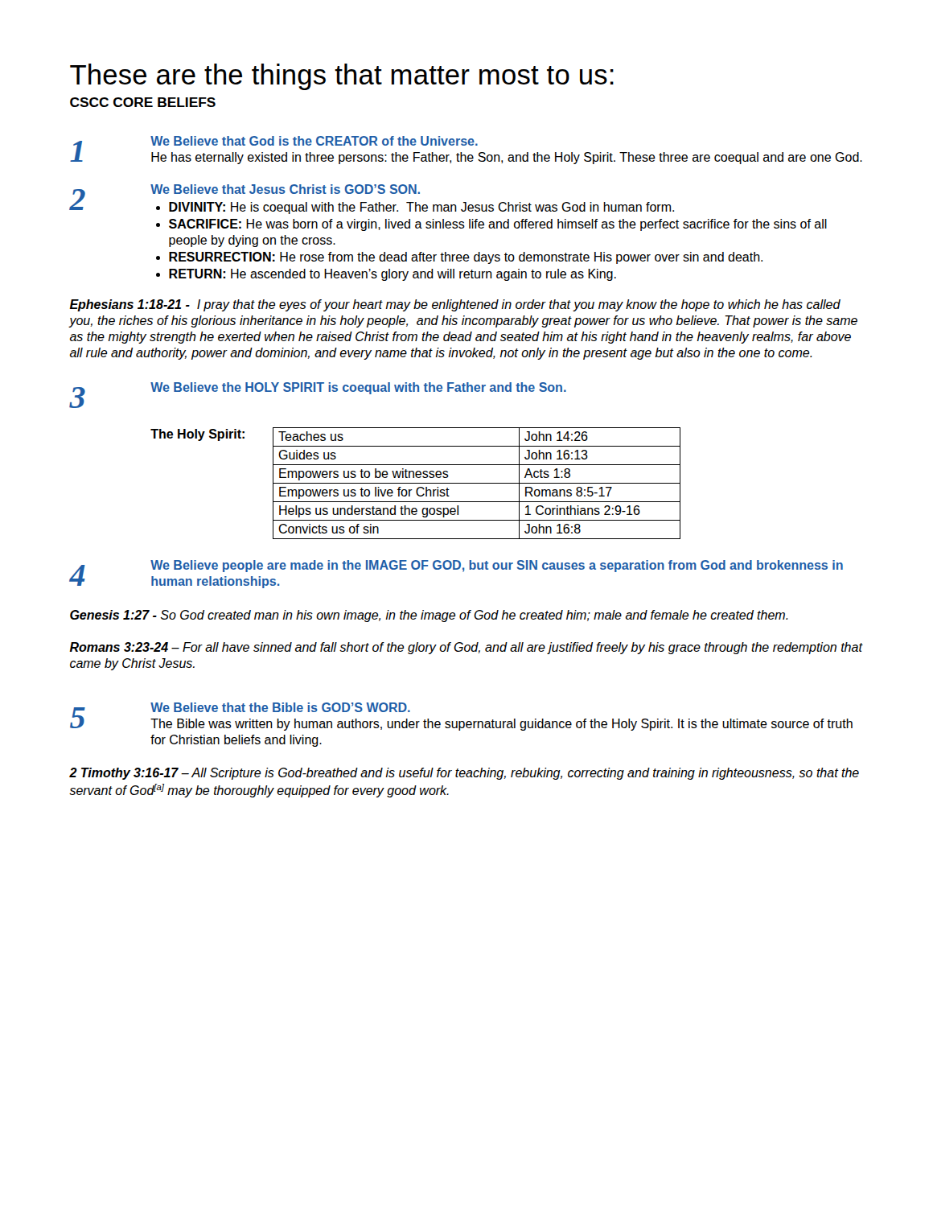These are the things that matter most to us:
CSCC CORE BELIEFS
1
We Believe that God is the CREATOR of the Universe.
He has eternally existed in three persons: the Father, the Son, and the Holy Spirit. These three are coequal and are one God.
2
We Believe that Jesus Christ is GOD’S SON.
DIVINITY: He is coequal with the Father. The man Jesus Christ was God in human form.
SACRIFICE: He was born of a virgin, lived a sinless life and offered himself as the perfect sacrifice for the sins of all people by dying on the cross.
RESURRECTION: He rose from the dead after three days to demonstrate His power over sin and death.
RETURN: He ascended to Heaven’s glory and will return again to rule as King.
Ephesians 1:18-21 - I pray that the eyes of your heart may be enlightened in order that you may know the hope to which he has called you, the riches of his glorious inheritance in his holy people, and his incomparably great power for us who believe. That power is the same as the mighty strength he exerted when he raised Christ from the dead and seated him at his right hand in the heavenly realms, far above all rule and authority, power and dominion, and every name that is invoked, not only in the present age but also in the one to come.
3
We Believe the HOLY SPIRIT is coequal with the Father and the Son.
The Holy Spirit:
| Teaches us | John 14:26 |
| Guides us | John 16:13 |
| Empowers us to be witnesses | Acts 1:8 |
| Empowers us to live for Christ | Romans 8:5-17 |
| Helps us understand the gospel | 1 Corinthians 2:9-16 |
| Convicts us of sin | John 16:8 |
4
We Believe people are made in the IMAGE OF GOD, but our SIN causes a separation from God and brokenness in human relationships.
Genesis 1:27 - So God created man in his own image, in the image of God he created him; male and female he created them.
Romans 3:23-24 – For all have sinned and fall short of the glory of God, and all are justified freely by his grace through the redemption that came by Christ Jesus.
5
We Believe that the Bible is GOD’S WORD.
The Bible was written by human authors, under the supernatural guidance of the Holy Spirit. It is the ultimate source of truth for Christian beliefs and living.
2 Timothy 3:16-17 – All Scripture is God-breathed and is useful for teaching, rebuking, correcting and training in righteousness, so that the servant of God[a] may be thoroughly equipped for every good work.